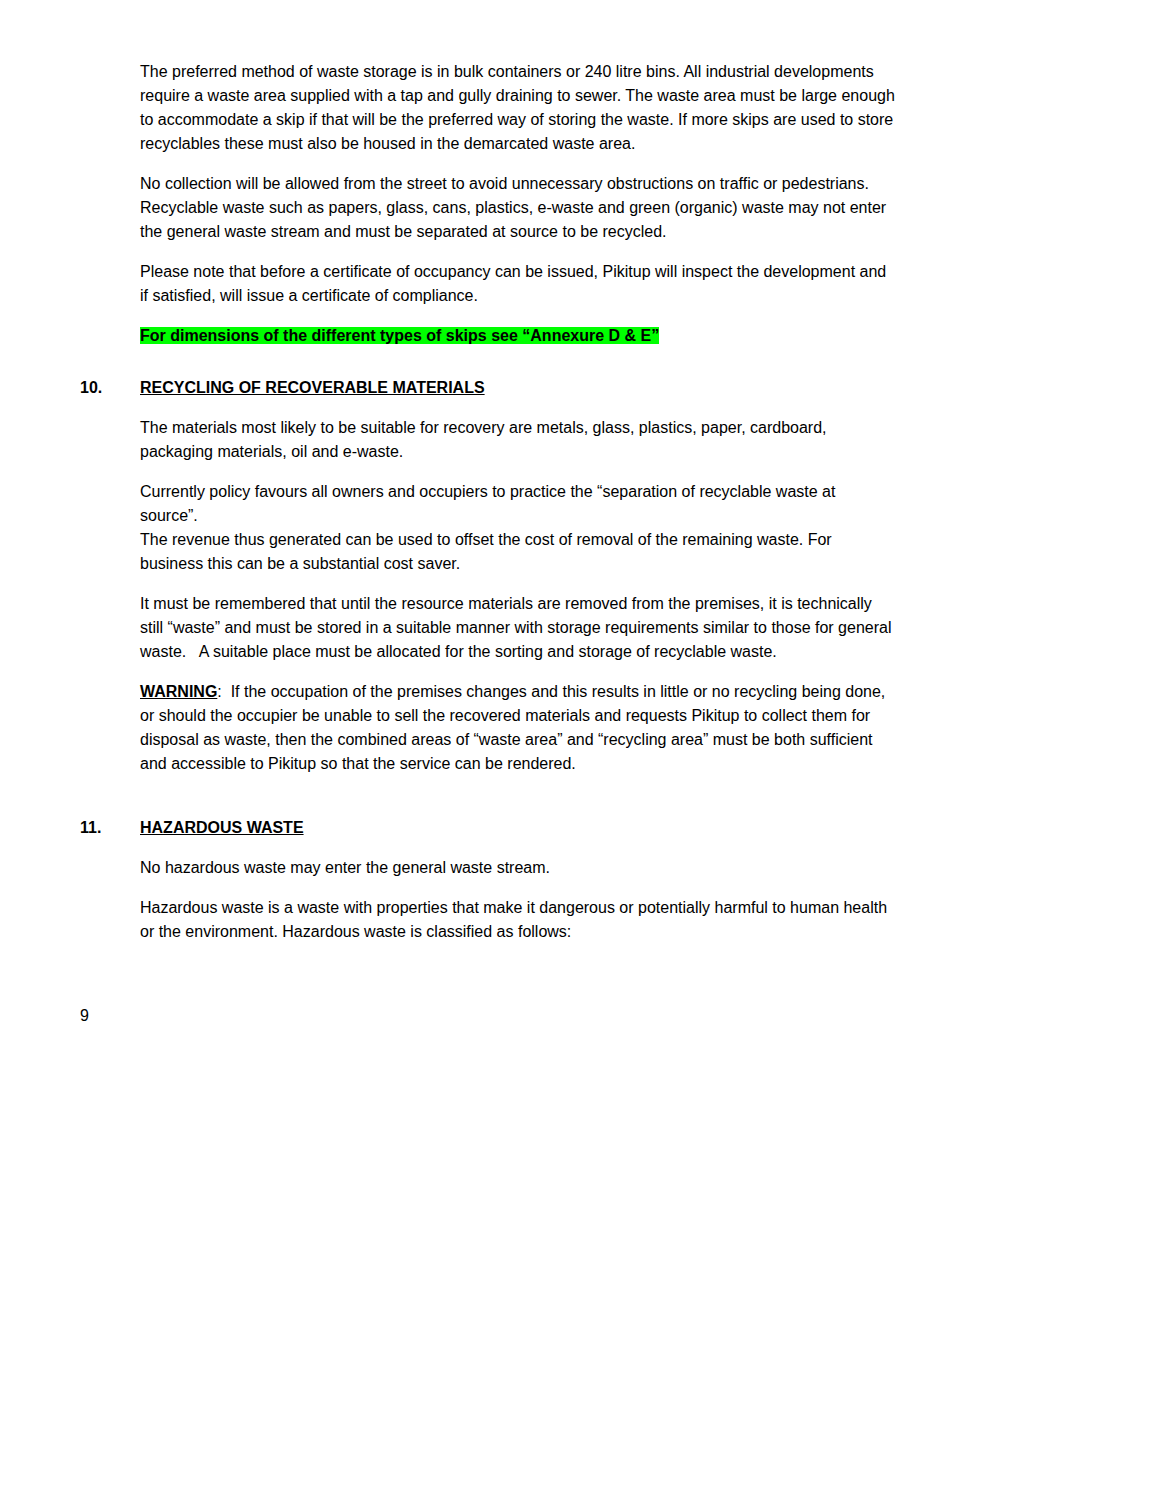The preferred method of waste storage is in bulk containers or 240 litre bins. All industrial developments require a waste area supplied with a tap and gully draining to sewer. The waste area must be large enough to accommodate a skip if that will be the preferred way of storing the waste. If more skips are used to store recyclables these must also be housed in the demarcated waste area.
No collection will be allowed from the street to avoid unnecessary obstructions on traffic or pedestrians.
Recyclable waste such as papers, glass, cans, plastics, e-waste and green (organic) waste may not enter the general waste stream and must be separated at source to be recycled.
Please note that before a certificate of occupancy can be issued, Pikitup will inspect the development and if satisfied, will issue a certificate of compliance.
For dimensions of the different types of skips see “Annexure D & E”
10. RECYCLING OF RECOVERABLE MATERIALS
The materials most likely to be suitable for recovery are metals, glass, plastics, paper, cardboard, packaging materials, oil and e-waste.
Currently policy favours all owners and occupiers to practice the “separation of recyclable waste at source”.
The revenue thus generated can be used to offset the cost of removal of the remaining waste. For business this can be a substantial cost saver.
It must be remembered that until the resource materials are removed from the premises, it is technically still “waste” and must be stored in a suitable manner with storage requirements similar to those for general waste. A suitable place must be allocated for the sorting and storage of recyclable waste.
WARNING: If the occupation of the premises changes and this results in little or no recycling being done, or should the occupier be unable to sell the recovered materials and requests Pikitup to collect them for disposal as waste, then the combined areas of “waste area” and “recycling area” must be both sufficient and accessible to Pikitup so that the service can be rendered.
11. HAZARDOUS WASTE
No hazardous waste may enter the general waste stream.
Hazardous waste is a waste with properties that make it dangerous or potentially harmful to human health or the environment. Hazardous waste is classified as follows:
9